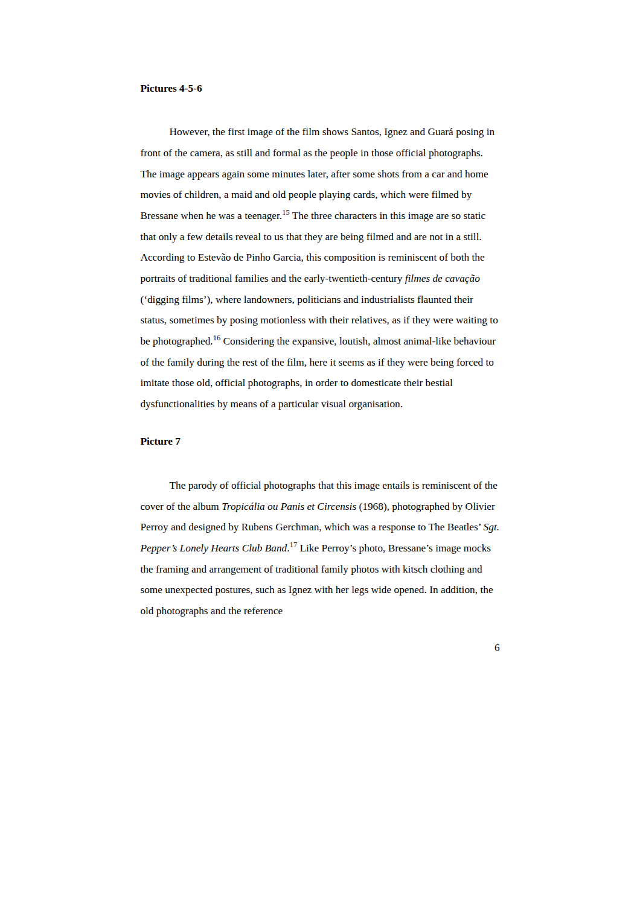Pictures 4-5-6
However, the first image of the film shows Santos, Ignez and Guará posing in front of the camera, as still and formal as the people in those official photographs. The image appears again some minutes later, after some shots from a car and home movies of children, a maid and old people playing cards, which were filmed by Bressane when he was a teenager.15 The three characters in this image are so static that only a few details reveal to us that they are being filmed and are not in a still. According to Estevão de Pinho Garcia, this composition is reminiscent of both the portraits of traditional families and the early-twentieth-century filmes de cavação (‘digging films’), where landowners, politicians and industrialists flaunted their status, sometimes by posing motionless with their relatives, as if they were waiting to be photographed.16 Considering the expansive, loutish, almost animal-like behaviour of the family during the rest of the film, here it seems as if they were being forced to imitate those old, official photographs, in order to domesticate their bestial dysfunctionalities by means of a particular visual organisation.
Picture 7
The parody of official photographs that this image entails is reminiscent of the cover of the album Tropicália ou Panis et Circensis (1968), photographed by Olivier Perroy and designed by Rubens Gerchman, which was a response to The Beatles’ Sgt. Pepper’s Lonely Hearts Club Band.17 Like Perroy’s photo, Bressane’s image mocks the framing and arrangement of traditional family photos with kitsch clothing and some unexpected postures, such as Ignez with her legs wide opened. In addition, the old photographs and the reference
6